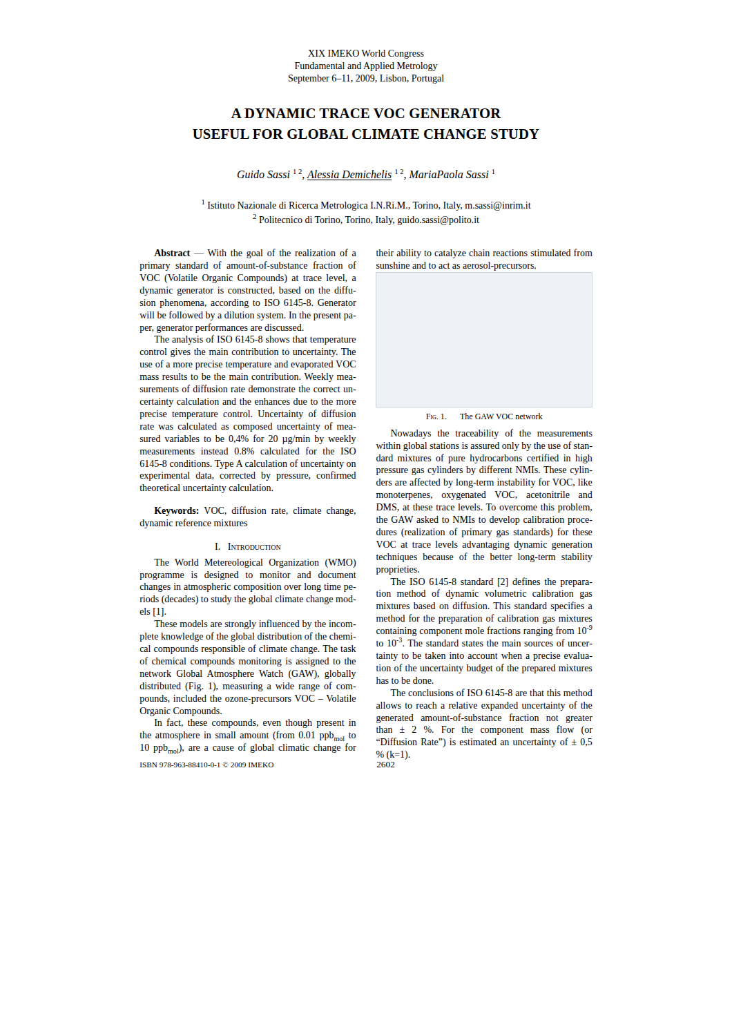XIX IMEKO World Congress
Fundamental and Applied Metrology
September 6‒11, 2009, Lisbon, Portugal
A dynamic trace VOC generator
useful for global climate change study
Guido Sassi 1 2, Alessia Demichelis 1 2, MariaPaola Sassi 1
1 Istituto Nazionale di Ricerca Metrologica I.N.Ri.M., Torino, Italy, m.sassi@inrim.it
2 Politecnico di Torino, Torino, Italy, guido.sassi@polito.it
Abstract — With the goal of the realization of a primary standard of amount-of-substance fraction of VOC (Volatile Organic Compounds) at trace level, a dynamic generator is constructed, based on the diffusion phenomena, according to ISO 6145-8. Generator will be followed by a dilution system. In the present paper, generator performances are discussed.
The analysis of ISO 6145-8 shows that temperature control gives the main contribution to uncertainty. The use of a more precise temperature and evaporated VOC mass results to be the main contribution. Weekly measurements of diffusion rate demonstrate the correct uncertainty calculation and the enhances due to the more precise temperature control. Uncertainty of diffusion rate was calculated as composed uncertainty of measured variables to be 0,4% for 20 µg/min by weekly measurements instead 0.8% calculated for the ISO 6145-8 conditions. Type A calculation of uncertainty on experimental data, corrected by pressure, confirmed theoretical uncertainty calculation.
Keywords: VOC, diffusion rate, climate change, dynamic reference mixtures
I. Introduction
The World Metereological Organization (WMO) programme is designed to monitor and document changes in atmospheric composition over long time periods (decades) to study the global climate change models [1].
These models are strongly influenced by the incomplete knowledge of the global distribution of the chemical compounds responsible of climate change. The task of chemical compounds monitoring is assigned to the network Global Atmosphere Watch (GAW), globally distributed (Fig. 1), measuring a wide range of compounds, included the ozone-precursors VOC – Volatile Organic Compounds.
In fact, these compounds, even though present in the atmosphere in small amount (from 0.01 ppbmol to 10 ppbmol), are a cause of global climatic change for their ability to catalyze chain reactions stimulated from sunshine and to act as aerosol-precursors.
Fig. 1. The GAW VOC network
Nowadays the traceability of the measurements within global stations is assured only by the use of standard mixtures of pure hydrocarbons certified in high pressure gas cylinders by different NMIs. These cylinders are affected by long-term instability for VOC, like monoterpenes, oxygenated VOC, acetonitrile and DMS, at these trace levels. To overcome this problem, the GAW asked to NMIs to develop calibration procedures (realization of primary gas standards) for these VOC at trace levels advantaging dynamic generation techniques because of the better long-term stability proprieties.
The ISO 6145-8 standard [2] defines the preparation method of dynamic volumetric calibration gas mixtures based on diffusion. This standard specifies a method for the preparation of calibration gas mixtures containing component mole fractions ranging from 10-9 to 10-3. The standard states the main sources of uncertainty to be taken into account when a precise evaluation of the uncertainty budget of the prepared mixtures has to be done.
The conclusions of ISO 6145-8 are that this method allows to reach a relative expanded uncertainty of the generated amount-of-substance fraction not greater than ± 2 %. For the component mass flow (or “Diffusion Rate”) is estimated an uncertainty of ± 0,5 % (k=1).
ISBN 978-963-88410-0-1 © 2009 IMEKO 2602